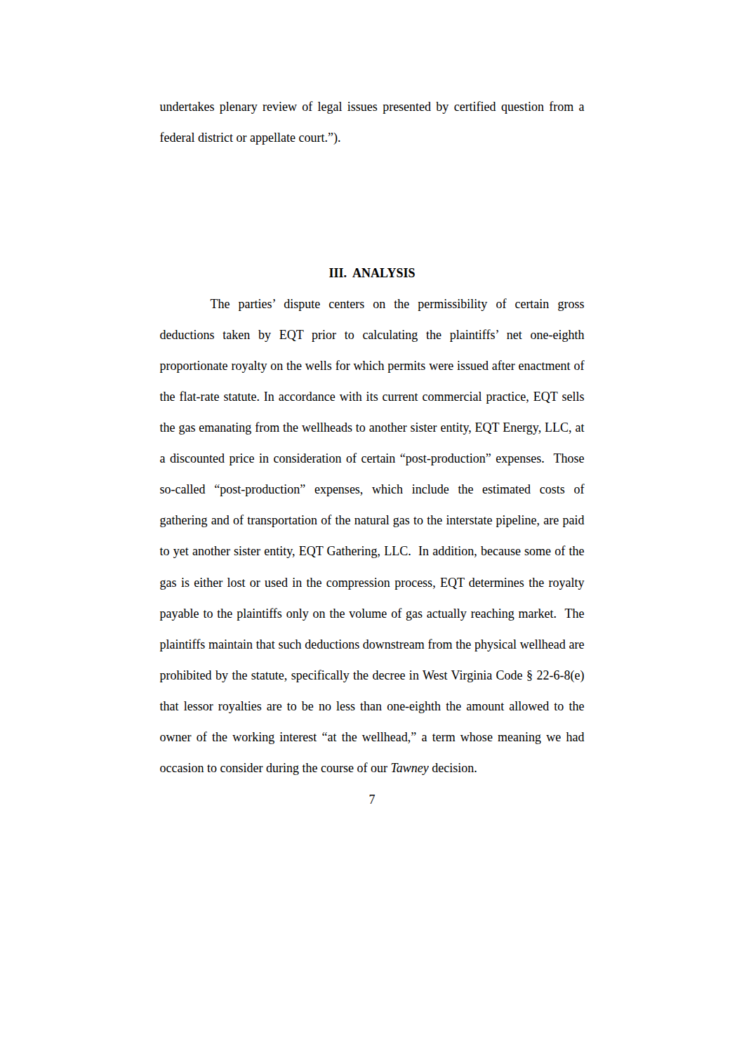undertakes plenary review of legal issues presented by certified question from a federal district or appellate court.”).
III. ANALYSIS
The parties’ dispute centers on the permissibility of certain gross deductions taken by EQT prior to calculating the plaintiffs’ net one-eighth proportionate royalty on the wells for which permits were issued after enactment of the flat-rate statute. In accordance with its current commercial practice, EQT sells the gas emanating from the wellheads to another sister entity, EQT Energy, LLC, at a discounted price in consideration of certain “post-production” expenses. Those so-called “post-production” expenses, which include the estimated costs of gathering and of transportation of the natural gas to the interstate pipeline, are paid to yet another sister entity, EQT Gathering, LLC. In addition, because some of the gas is either lost or used in the compression process, EQT determines the royalty payable to the plaintiffs only on the volume of gas actually reaching market. The plaintiffs maintain that such deductions downstream from the physical wellhead are prohibited by the statute, specifically the decree in West Virginia Code § 22-6-8(e) that lessor royalties are to be no less than one-eighth the amount allowed to the owner of the working interest “at the wellhead,” a term whose meaning we had occasion to consider during the course of our Tawney decision.
7